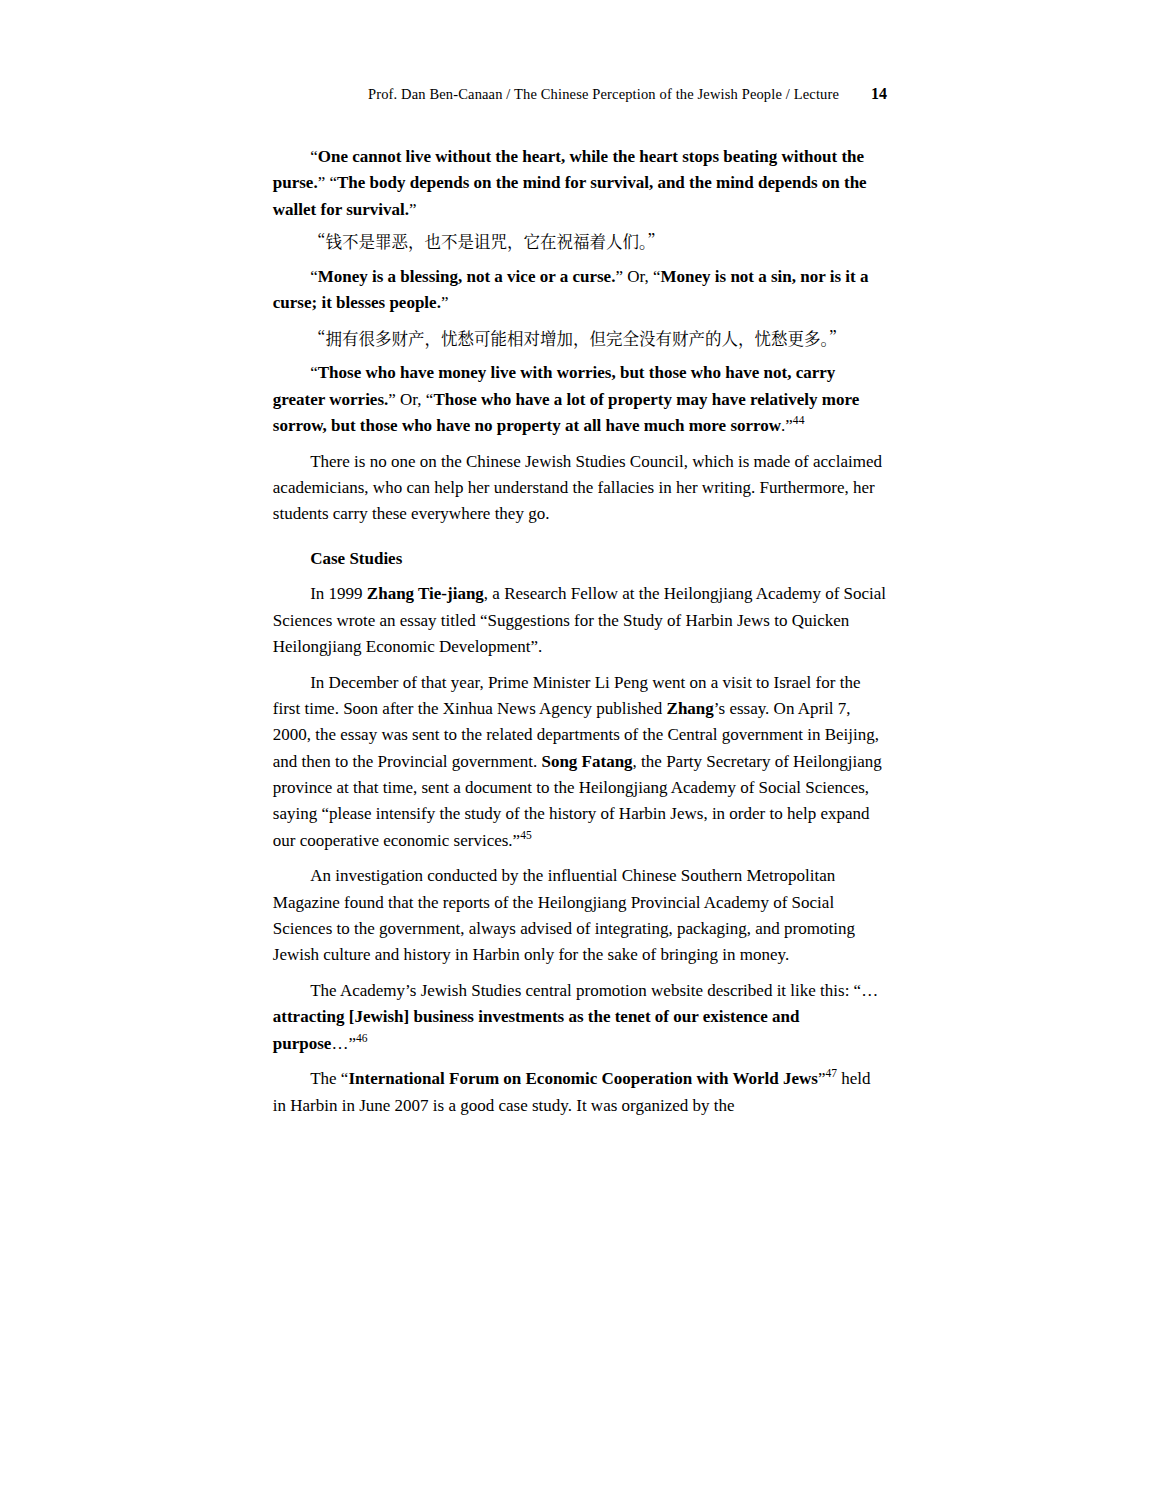Prof. Dan Ben-Canaan / The Chinese Perception of the Jewish People / Lecture 14
“One cannot live without the heart, while the heart stops beating without the purse.” “The body depends on the mind for survival, and the mind depends on the wallet for survival.”
“钱不是罪恶，也不是诅咒，它在祝福着人们。”
“Money is a blessing, not a vice or a curse.” Or, “Money is not a sin, nor is it a curse; it blesses people.”
“拥有很多财产，忧愁可能相对增加，但完全没有财产的人，忧愁更多。”
“Those who have money live with worries, but those who have not, carry greater worries.” Or, “Those who have a lot of property may have relatively more sorrow, but those who have no property at all have much more sorrow.”44
There is no one on the Chinese Jewish Studies Council, which is made of acclaimed academicians, who can help her understand the fallacies in her writing. Furthermore, her students carry these everywhere they go.
Case Studies
In 1999 Zhang Tie-jiang, a Research Fellow at the Heilongjiang Academy of Social Sciences wrote an essay titled “Suggestions for the Study of Harbin Jews to Quicken Heilongjiang Economic Development”.
In December of that year, Prime Minister Li Peng went on a visit to Israel for the first time. Soon after the Xinhua News Agency published Zhang’s essay. On April 7, 2000, the essay was sent to the related departments of the Central government in Beijing, and then to the Provincial government. Song Fatang, the Party Secretary of Heilongjiang province at that time, sent a document to the Heilongjiang Academy of Social Sciences, saying “please intensify the study of the history of Harbin Jews, in order to help expand our cooperative economic services.”45
An investigation conducted by the influential Chinese Southern Metropolitan Magazine found that the reports of the Heilongjiang Provincial Academy of Social Sciences to the government, always advised of integrating, packaging, and promoting Jewish culture and history in Harbin only for the sake of bringing in money.
The Academy’s Jewish Studies central promotion website described it like this: “…attracting [Jewish] business investments as the tenet of our existence and purpose…”46
The “International Forum on Economic Cooperation with World Jews”47 held in Harbin in June 2007 is a good case study. It was organized by the